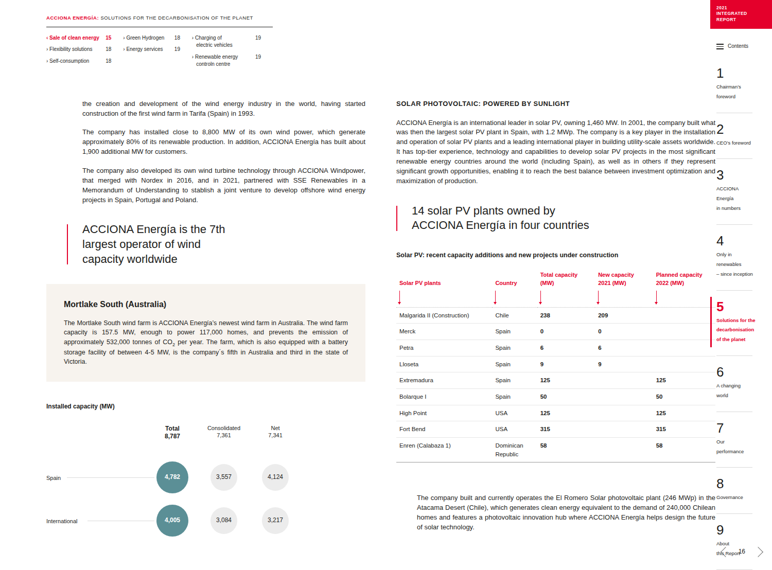ACCIONA ENERGÍA: SOLUTIONS FOR THE DECARBONISATION OF THE PLANET
‹ Sale of clean energy
15
› Flexibility solutions
18
› Self-consumption
18
› Green Hydrogen
18
› Energy services
19
› Charging of
electric vehicles
19
› Renewable energy
controln centre
19
the creation and development of the wind energy industry in the world, having started construction of the first wind farm in Tarifa (Spain) in 1993.
The company has installed close to 8,800 MW of its own wind power, which generate approximately 80% of its renewable production. In addition, ACCIONA Energía has built about 1,900 additional MW for customers.
The company also developed its own wind turbine technology through ACCIONA Windpower, that merged with Nordex in 2016, and in 2021, partnered with SSE Renewables in a Memorandum of Understanding to stablish a joint venture to develop offshore wind energy projects in Spain, Portugal and Poland.
ACCIONA Energía is the 7th
largest operator of wind
capacity worldwide
Mortlake South (Australia)
The Mortlake South wind farm is ACCIONA Energía’s newest wind farm in Australia. The wind farm capacity is 157.5 MW, enough to power 117,000 homes, and prevents the emission of approximately 532,000 tonnes of CO2 per year. The farm, which is also equipped with a battery storage facility of between 4-5 MW, is the company´s fifth in Australia and third in the state of Victoria.
Installed capacity (MW)
Total 8,787
Consolidated
7,361
Net
7,341
Spain
International
4,782
3,557
4,124
4,005
3,084
3,217
SOLAR PHOTOVOLTAIC: POWERED BY SUNLIGHT
ACCIONA Energía is an international leader in solar PV, owning 1,460 MW. In 2001, the company built what was then the largest solar PV plant in Spain, with 1.2 MWp. The company is a key player in the installation and operation of solar PV plants and a leading international player in building utility-scale assets worldwide. It has top-tier experience, technology and capabilities to develop solar PV projects in the most significant renewable energy countries around the world (including Spain), as well as in others if they represent significant growth opportunities, enabling it to reach the best balance between investment optimization and maximization of production.
14 solar PV plants owned by
ACCIONA Energía in four countries
Solar PV: recent capacity additions and new projects under construction
| Solar PV plants | Country | Total capacity (MW) | New capacity 2021 (MW) | Planned capacity 2022 (MW) |
| --- | --- | --- | --- | --- |
| Malgarida II (Construction) | Chile | 238 | 209 | |
| Merck | Spain | 0 | 0 | |
| Petra | Spain | 6 | 6 | |
| Lloseta | Spain | 9 | 9 | |
| Extremadura | Spain | 125 | | 125 |
| Bolarque I | Spain | 50 | | 50 |
| High Point | USA | 125 | | 125 |
| Fort Bend | USA | 315 | | 315 |
| Enren (Calabaza 1) | Dominican Republic | 58 | | 58 |
The company built and currently operates the El Romero Solar photovoltaic plant (246 MWp) in the Atacama Desert (Chile), which generates clean energy equivalent to the demand of 240,000 Chilean homes and features a photovoltaic innovation hub where ACCIONA Energía helps design the future of solar technology.
2021
INTEGRATED
REPORT
Contents
1 Chairman’s
foreword
2 CEO’s foreword
3 ACCIONA
Energía
in numbers
4 Only in
renewables
– since inception
5 Solutions for the
decarbonisation
of the planet
6 A changing
world
7 Our
performance
8 Governance
9 About
this Report
16